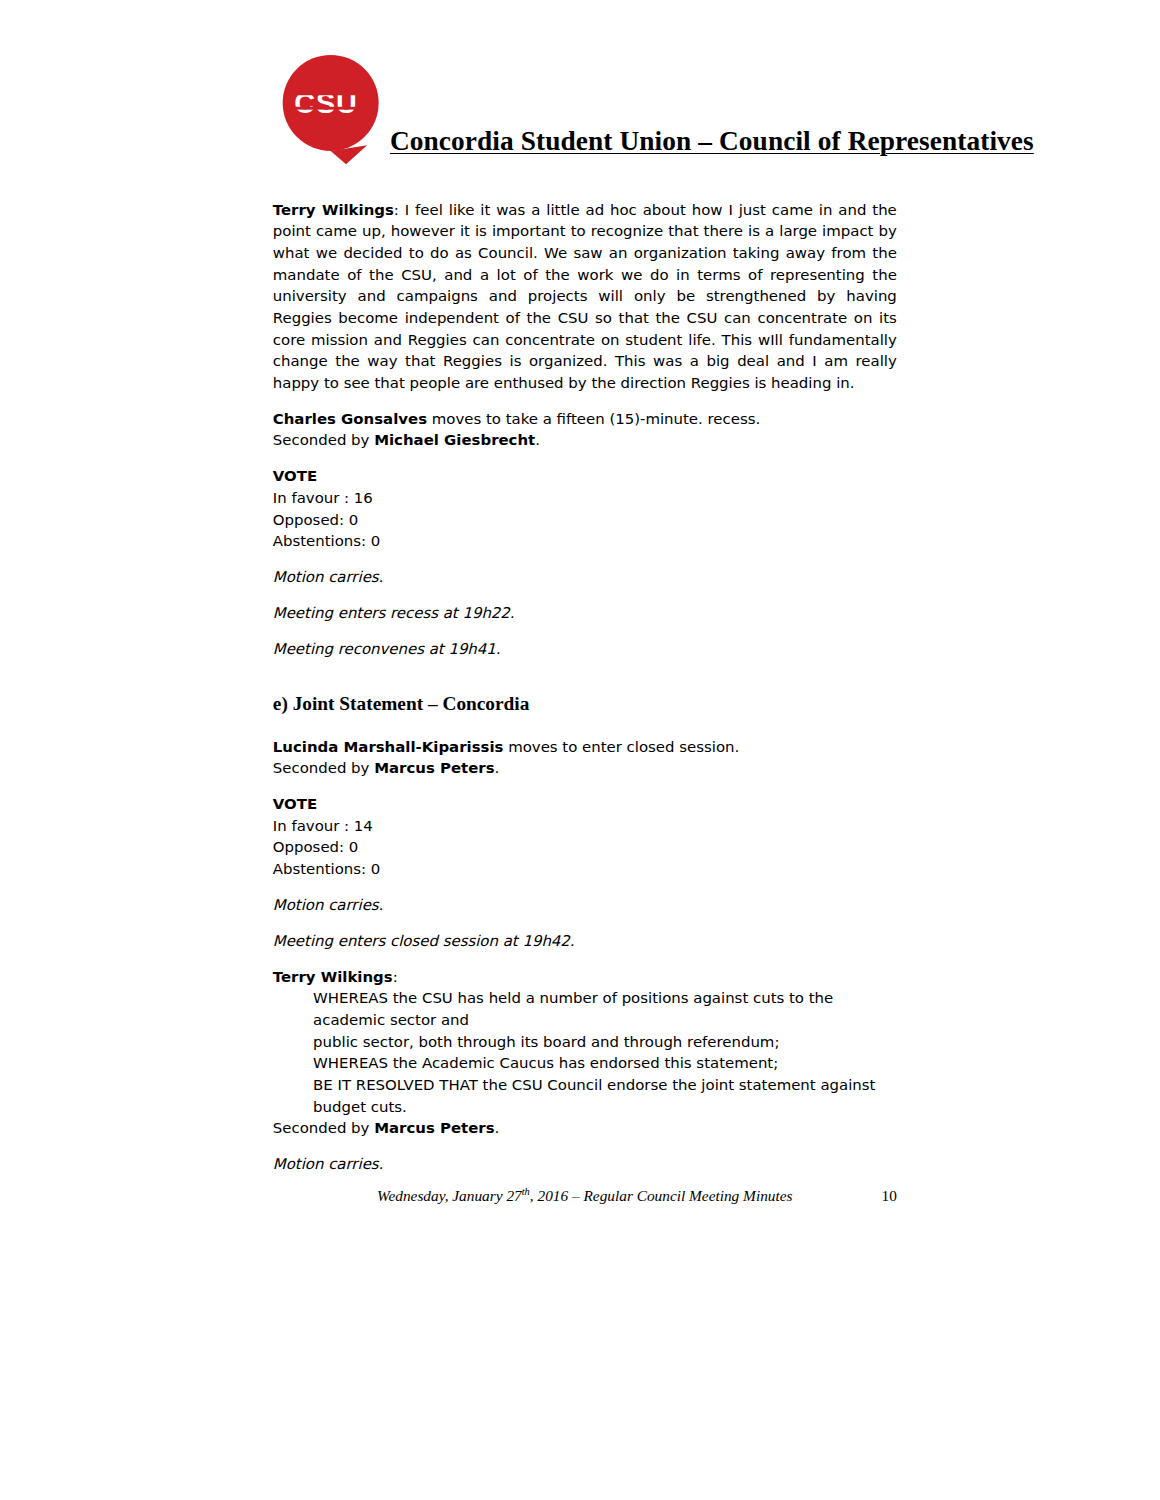CSU
Concordia Student Union – Council of Representatives
Terry Wilkings: I feel like it was a little ad hoc about how I just came in and the point came up, however it is important to recognize that there is a large impact by what we decided to do as Council. We saw an organization taking away from the mandate of the CSU, and a lot of the work we do in terms of representing the university and campaigns and projects will only be strengthened by having Reggies become independent of the CSU so that the CSU can concentrate on its core mission and Reggies can concentrate on student life. This wIll fundamentally change the way that Reggies is organized. This was a big deal and I am really happy to see that people are enthused by the direction Reggies is heading in.
Charles Gonsalves moves to take a fifteen (15)-minute. recess.
Seconded by Michael Giesbrecht.
VOTE
In favour : 16
Opposed: 0
Abstentions: 0
Motion carries.
Meeting enters recess at 19h22.
Meeting reconvenes at 19h41.
e) Joint Statement – Concordia
Lucinda Marshall-Kiparissis moves to enter closed session.
Seconded by Marcus Peters.
VOTE
In favour : 14
Opposed: 0
Abstentions: 0
Motion carries.
Meeting enters closed session at 19h42.
Terry Wilkings:
WHEREAS the CSU has held a number of positions against cuts to the academic sector and
public sector, both through its board and through referendum;
WHEREAS the Academic Caucus has endorsed this statement;
BE IT RESOLVED THAT the CSU Council endorse the joint statement against budget cuts.
Seconded by Marcus Peters.
Motion carries.
Wednesday, January 27th, 2016 – Regular Council Meeting Minutes
10